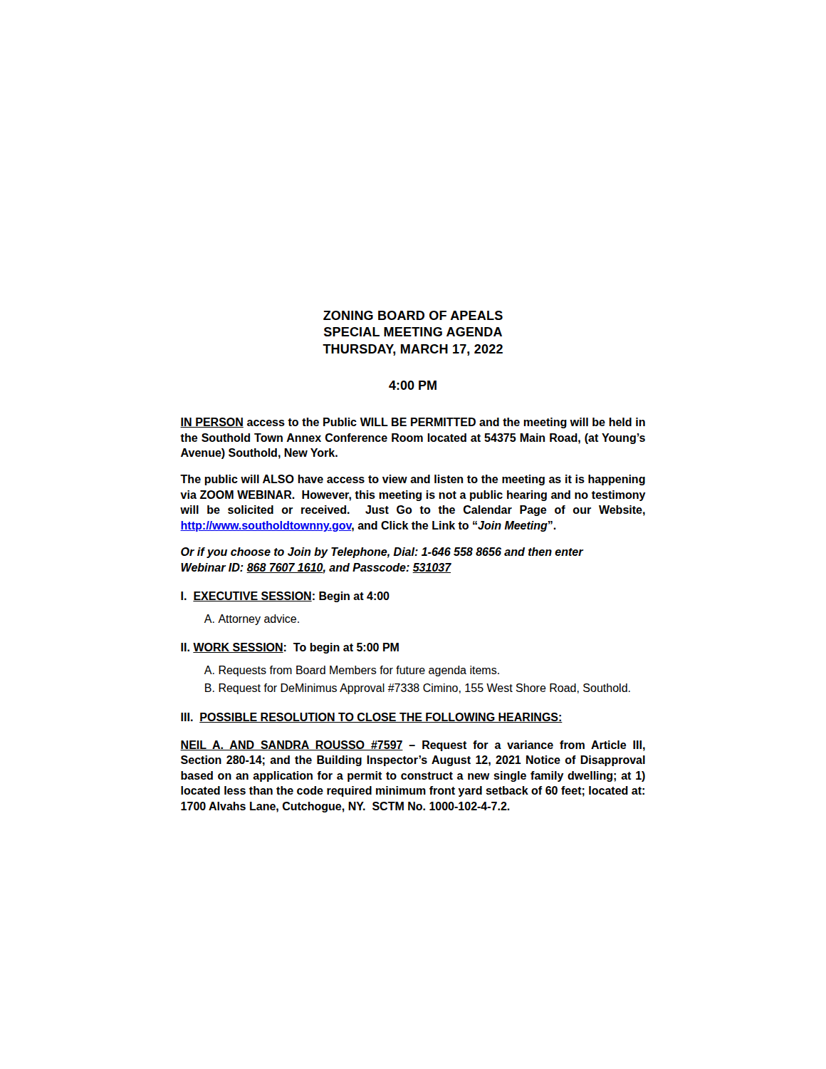ZONING BOARD OF APEALS
SPECIAL MEETING AGENDA
THURSDAY, MARCH 17, 2022
4:00 PM
IN PERSON access to the Public WILL BE PERMITTED and the meeting will be held in the Southold Town Annex Conference Room located at 54375 Main Road, (at Young’s Avenue) Southold, New York.
The public will ALSO have access to view and listen to the meeting as it is happening via ZOOM WEBINAR. However, this meeting is not a public hearing and no testimony will be solicited or received. Just Go to the Calendar Page of our Website, http://www.southoldtownny.gov, and Click the Link to “Join Meeting”.
Or if you choose to Join by Telephone, Dial: 1-646 558 8656 and then enter
Webinar ID: 868 7607 1610, and Passcode: 531037
I. EXECUTIVE SESSION: Begin at 4:00
Attorney advice.
II. WORK SESSION: To begin at 5:00 PM
Requests from Board Members for future agenda items.
Request for DeMinimus Approval #7338 Cimino, 155 West Shore Road, Southold.
III. POSSIBLE RESOLUTION TO CLOSE THE FOLLOWING HEARINGS:
NEIL A. AND SANDRA ROUSSO #7597 – Request for a variance from Article III, Section 280-14; and the Building Inspector’s August 12, 2021 Notice of Disapproval based on an application for a permit to construct a new single family dwelling; at 1) located less than the code required minimum front yard setback of 60 feet; located at: 1700 Alvahs Lane, Cutchogue, NY. SCTM No. 1000-102-4-7.2.